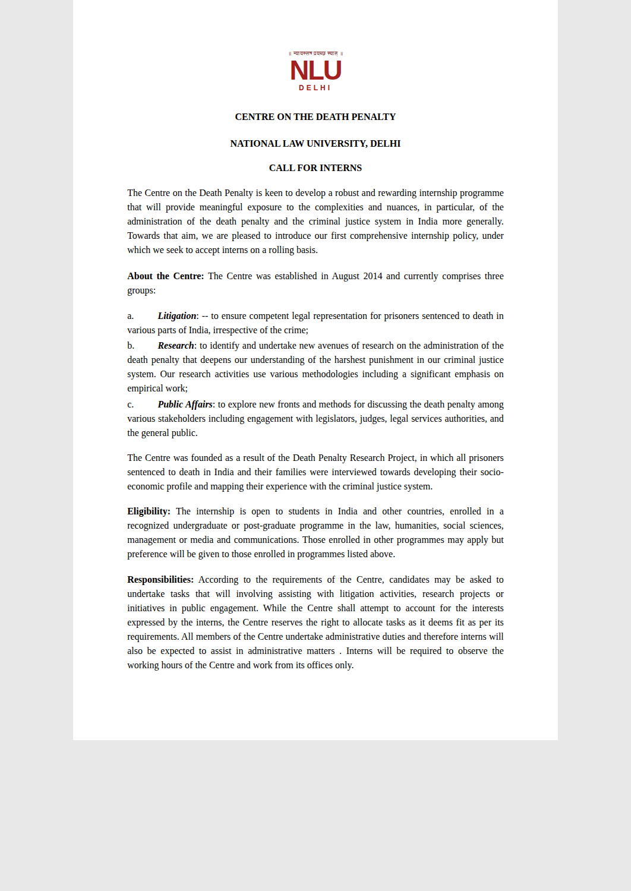॥ न्यायस्तत्र प्रयच्छ स्यात् ॥
NLU
DELHI
CENTRE ON THE DEATH PENALTY
NATIONAL LAW UNIVERSITY, DELHI
CALL FOR INTERNS
The Centre on the Death Penalty is keen to develop a robust and rewarding internship programme that will provide meaningful exposure to the complexities and nuances, in particular, of the administration of the death penalty and the criminal justice system in India more generally. Towards that aim, we are pleased to introduce our first comprehensive internship policy, under which we seek to accept interns on a rolling basis.
About the Centre: The Centre was established in August 2014 and currently comprises three groups:
a. Litigation: -- to ensure competent legal representation for prisoners sentenced to death in various parts of India, irrespective of the crime;
b. Research: to identify and undertake new avenues of research on the administration of the death penalty that deepens our understanding of the harshest punishment in our criminal justice system. Our research activities use various methodologies including a significant emphasis on empirical work;
c. Public Affairs: to explore new fronts and methods for discussing the death penalty among various stakeholders including engagement with legislators, judges, legal services authorities, and the general public.
The Centre was founded as a result of the Death Penalty Research Project, in which all prisoners sentenced to death in India and their families were interviewed towards developing their socio-economic profile and mapping their experience with the criminal justice system.
Eligibility: The internship is open to students in India and other countries, enrolled in a recognized undergraduate or post-graduate programme in the law, humanities, social sciences, management or media and communications. Those enrolled in other programmes may apply but preference will be given to those enrolled in programmes listed above.
Responsibilities: According to the requirements of the Centre, candidates may be asked to undertake tasks that will involving assisting with litigation activities, research projects or initiatives in public engagement. While the Centre shall attempt to account for the interests expressed by the interns, the Centre reserves the right to allocate tasks as it deems fit as per its requirements. All members of the Centre undertake administrative duties and therefore interns will also be expected to assist in administrative matters . Interns will be required to observe the working hours of the Centre and work from its offices only.